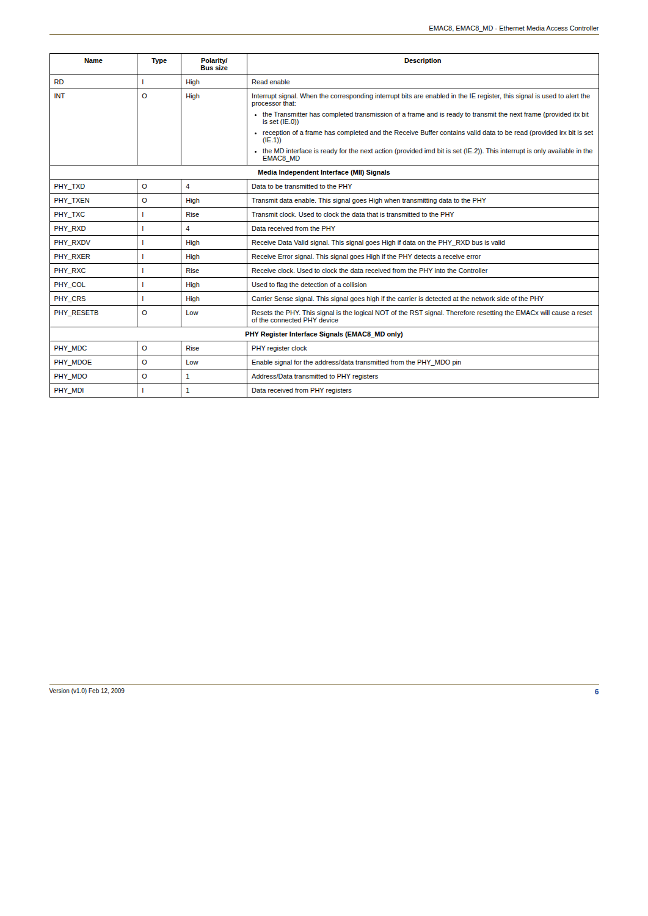EMAC8, EMAC8_MD - Ethernet Media Access Controller
| Name | Type | Polarity/ Bus size | Description |
| --- | --- | --- | --- |
| RD | I | High | Read enable |
| INT | O | High | Interrupt signal. When the corresponding interrupt bits are enabled in the IE register, this signal is used to alert the processor that: the Transmitter has completed transmission of a frame and is ready to transmit the next frame (provided itx bit is set (IE.0)) reception of a frame has completed and the Receive Buffer contains valid data to be read (provided irx bit is set (IE.1)) the MD interface is ready for the next action (provided imd bit is set (IE.2)). This interrupt is only available in the EMAC8_MD |
| Media Independent Interface (MII) Signals |
| PHY_TXD | O | 4 | Data to be transmitted to the PHY |
| PHY_TXEN | O | High | Transmit data enable. This signal goes High when transmitting data to the PHY |
| PHY_TXC | I | Rise | Transmit clock. Used to clock the data that is transmitted to the PHY |
| PHY_RXD | I | 4 | Data received from the PHY |
| PHY_RXDV | I | High | Receive Data Valid signal. This signal goes High if data on the PHY_RXD bus is valid |
| PHY_RXER | I | High | Receive Error signal. This signal goes High if the PHY detects a receive error |
| PHY_RXC | I | Rise | Receive clock. Used to clock the data received from the PHY into the Controller |
| PHY_COL | I | High | Used to flag the detection of a collision |
| PHY_CRS | I | High | Carrier Sense signal. This signal goes high if the carrier is detected at the network side of the PHY |
| PHY_RESETB | O | Low | Resets the PHY. This signal is the logical NOT of the RST signal. Therefore resetting the EMACx will cause a reset of the connected PHY device |
| PHY Register Interface Signals (EMAC8_MD only) |
| PHY_MDC | O | Rise | PHY register clock |
| PHY_MDOE | O | Low | Enable signal for the address/data transmitted from the PHY_MDO pin |
| PHY_MDO | O | 1 | Address/Data transmitted to PHY registers |
| PHY_MDI | I | 1 | Data received from PHY registers |
Version (v1.0) Feb 12, 2009
6